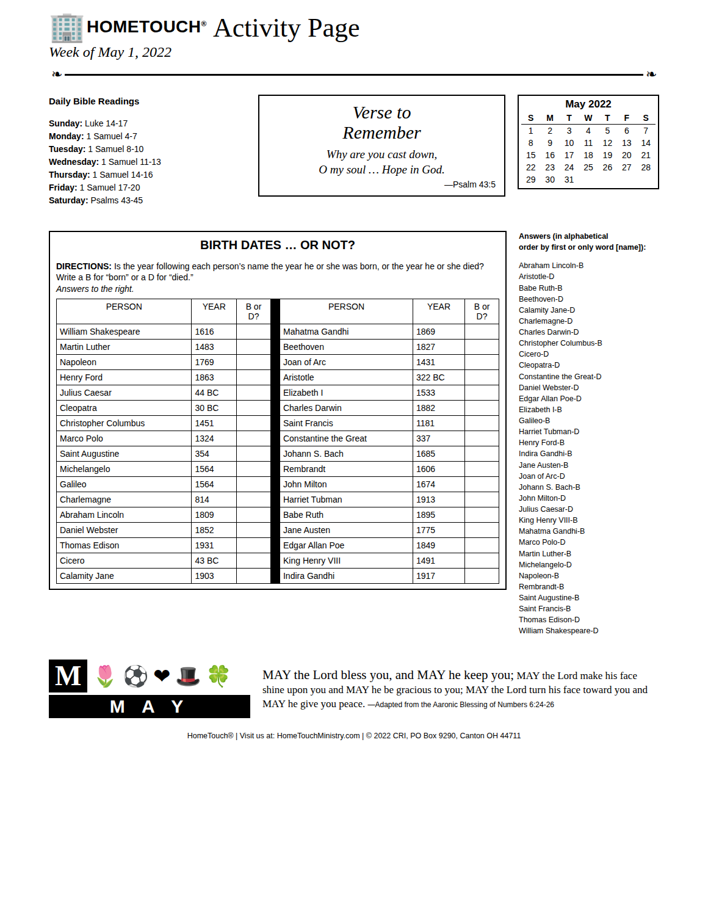🏢 HOMETOUCH®
Activity Page
Week of May 1, 2022
❧ ❧
Daily Bible Readings
Sunday: Luke 14-17
Monday: 1 Samuel 4-7
Tuesday: 1 Samuel 8-10
Wednesday: 1 Samuel 11-13
Thursday: 1 Samuel 14-16
Friday: 1 Samuel 17-20
Saturday: Psalms 43-45
Verse to
Remember
Why are you cast down,
O my soul … Hope in God.
—Psalm 43:5
May 2022
| S | M | T | W | T | F | S |
| --- | --- | --- | --- | --- | --- | --- |
| 1 | 2 | 3 | 4 | 5 | 6 | 7 |
| 8 | 9 | 10 | 11 | 12 | 13 | 14 |
| 15 | 16 | 17 | 18 | 19 | 20 | 21 |
| 22 | 23 | 24 | 25 | 26 | 27 | 28 |
| 29 | 30 | 31 | | | | |
BIRTH DATES … OR NOT?
DIRECTIONS: Is the year following each person’s name the year he or she was born, or the year he or she died? Write a B for “born” or a D for “died.”
Answers to the right.
| PERSON | YEAR | B or D? | | PERSON | YEAR | B or D? |
| --- | --- | --- | --- | --- | --- | --- |
| William Shakespeare | 1616 | | | Mahatma Gandhi | 1869 | |
| Martin Luther | 1483 | | | Beethoven | 1827 | |
| Napoleon | 1769 | | | Joan of Arc | 1431 | |
| Henry Ford | 1863 | | | Aristotle | 322 BC | |
| Julius Caesar | 44 BC | | | Elizabeth I | 1533 | |
| Cleopatra | 30 BC | | | Charles Darwin | 1882 | |
| Christopher Columbus | 1451 | | | Saint Francis | 1181 | |
| Marco Polo | 1324 | | | Constantine the Great | 337 | |
| Saint Augustine | 354 | | | Johann S. Bach | 1685 | |
| Michelangelo | 1564 | | | Rembrandt | 1606 | |
| Galileo | 1564 | | | John Milton | 1674 | |
| Charlemagne | 814 | | | Harriet Tubman | 1913 | |
| Abraham Lincoln | 1809 | | | Babe Ruth | 1895 | |
| Daniel Webster | 1852 | | | Jane Austen | 1775 | |
| Thomas Edison | 1931 | | | Edgar Allan Poe | 1849 | |
| Cicero | 43 BC | | | King Henry VIII | 1491 | |
| Calamity Jane | 1903 | | | Indira Gandhi | 1917 | |
Answers (in alphabetical
order by first or only word [name]):
Abraham Lincoln-B
Aristotle-D
Babe Ruth-B
Beethoven-D
Calamity Jane-D
Charlemagne-D
Charles Darwin-D
Christopher Columbus-B
Cicero-D
Cleopatra-D
Constantine the Great-D
Daniel Webster-D
Edgar Allan Poe-D
Elizabeth I-B
Galileo-B
Harriet Tubman-D
Henry Ford-B
Indira Gandhi-B
Jane Austen-B
Joan of Arc-D
Johann S. Bach-B
John Milton-D
Julius Caesar-D
King Henry VIII-B
Mahatma Gandhi-B
Marco Polo-D
Martin Luther-B
Michelangelo-D
Napoleon-B
Rembrandt-B
Saint Augustine-B
Saint Francis-B
Thomas Edison-D
William Shakespeare-D
M 🌷 ⚽ ❤ 🎩 🍀
M A Y
MAY the Lord bless you, and MAY he keep you; MAY the Lord make his face shine upon you and MAY he be gracious to you; MAY the Lord turn his face toward you and MAY he give you peace. —Adapted from the Aaronic Blessing of Numbers 6:24-26
HomeTouch® | Visit us at: HomeTouchMinistry.com | © 2022 CRI, PO Box 9290, Canton OH 44711